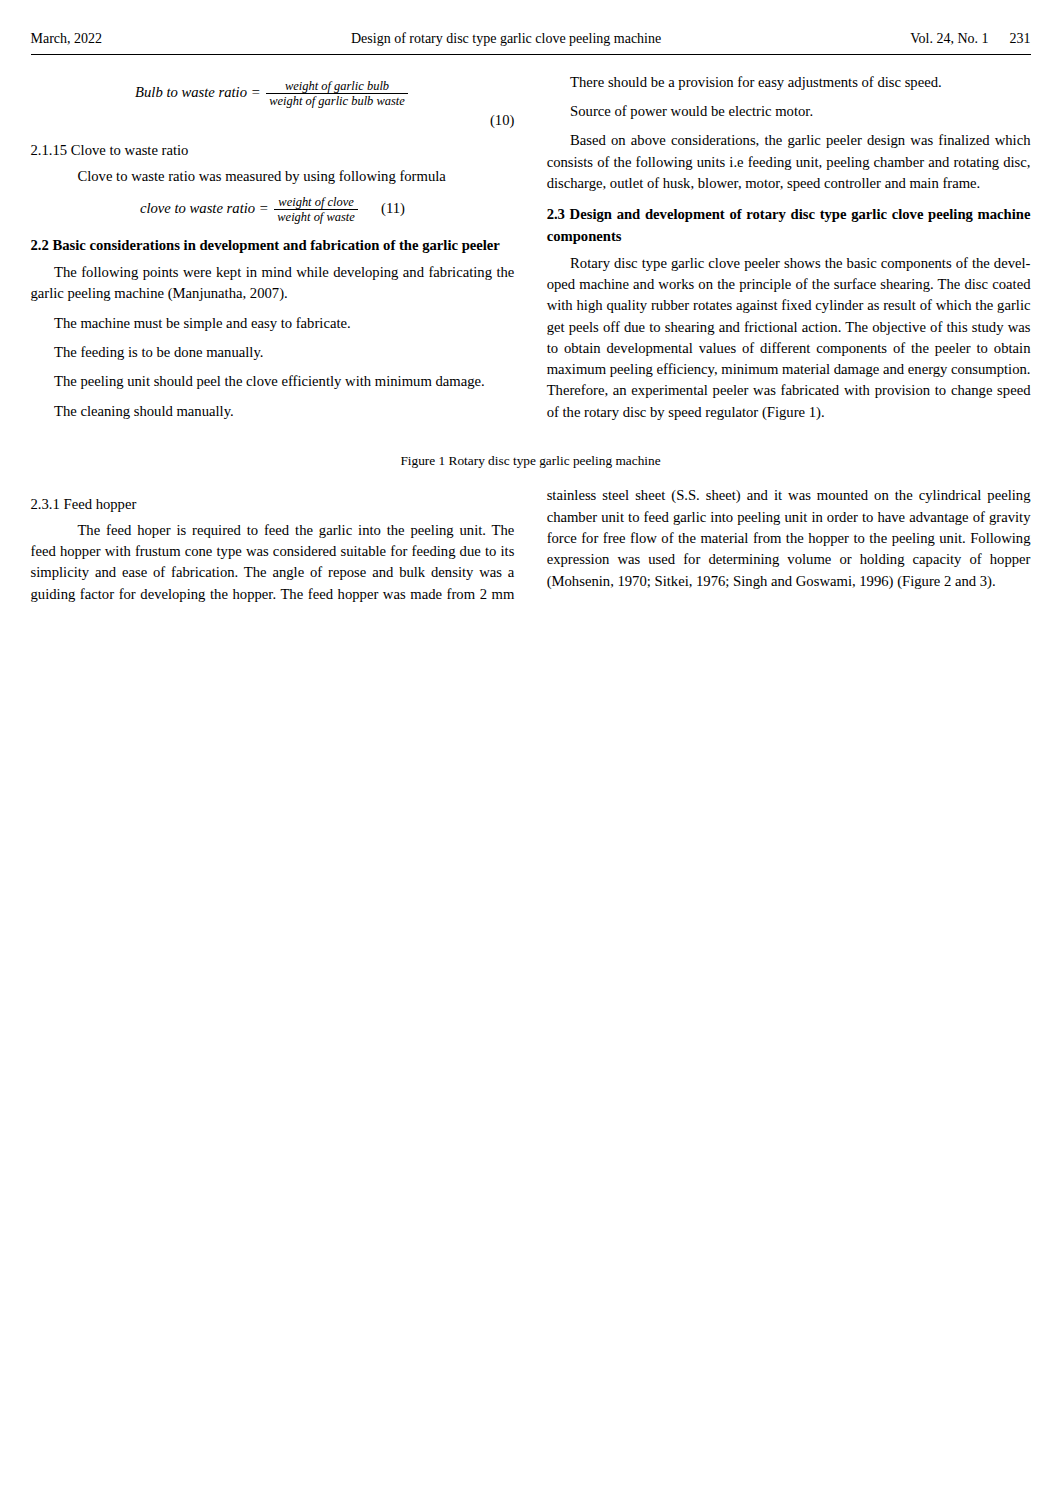March, 2022 Design of rotary disc type garlic clove peeling machine Vol. 24, No. 1 231
Bulb to waste ratio = weight of garlic bulb weight of garlic bulb waste (10)
2.1.15 Clove to waste ratio
Clove to waste ratio was measured by using following formula
clove to waste ratio = weight of clove weight of waste (11)
2.2 Basic considerations in development and fabrication of the garlic peeler
The following points were kept in mind while developing and fabricating the garlic peeling machine (Manjunatha, 2007).
The machine must be simple and easy to fabricate.
The feeding is to be done manually.
The peeling unit should peel the clove efficiently with minimum damage.
The cleaning should manually.
There should be a provision for easy adjustments of disc speed.
Source of power would be electric motor.
Based on above considerations, the garlic peeler design was finalized which consists of the following units i.e feeding unit, peeling chamber and rotating disc, discharge, outlet of husk, blower, motor, speed controller and main frame.
2.3 Design and development of rotary disc type garlic clove peeling machine components
Rotary disc type garlic clove peeler shows the basic components of the developed machine and works on the principle of the surface shearing. The disc coated with high quality rubber rotates against fixed cylinder as result of which the garlic get peels off due to shearing and frictional action. The objective of this study was to obtain developmental values of different components of the peeler to obtain maximum peeling efficiency, minimum material damage and energy consumption. Therefore, an experimental peeler was fabricated with provision to change speed of the rotary disc by speed regulator (Figure 1).
Figure 1 Rotary disc type garlic peeling machine
2.3.1 Feed hopper
The feed hoper is required to feed the garlic into the peeling unit. The feed hopper with frustum cone type was considered suitable for feeding due to its simplicity and ease of fabrication. The angle of repose and bulk density was a guiding factor for developing the hopper. The feed hopper was made from 2 mm stainless steel sheet (S.S. sheet) and it was mounted on the cylindrical peeling chamber unit to feed garlic into peeling unit in order to have advantage of gravity force for free flow of the material from the hopper to the peeling unit. Following expression was used for determining volume or holding capacity of hopper (Mohsenin, 1970; Sitkei, 1976; Singh and Goswami, 1996) (Figure 2 and 3).